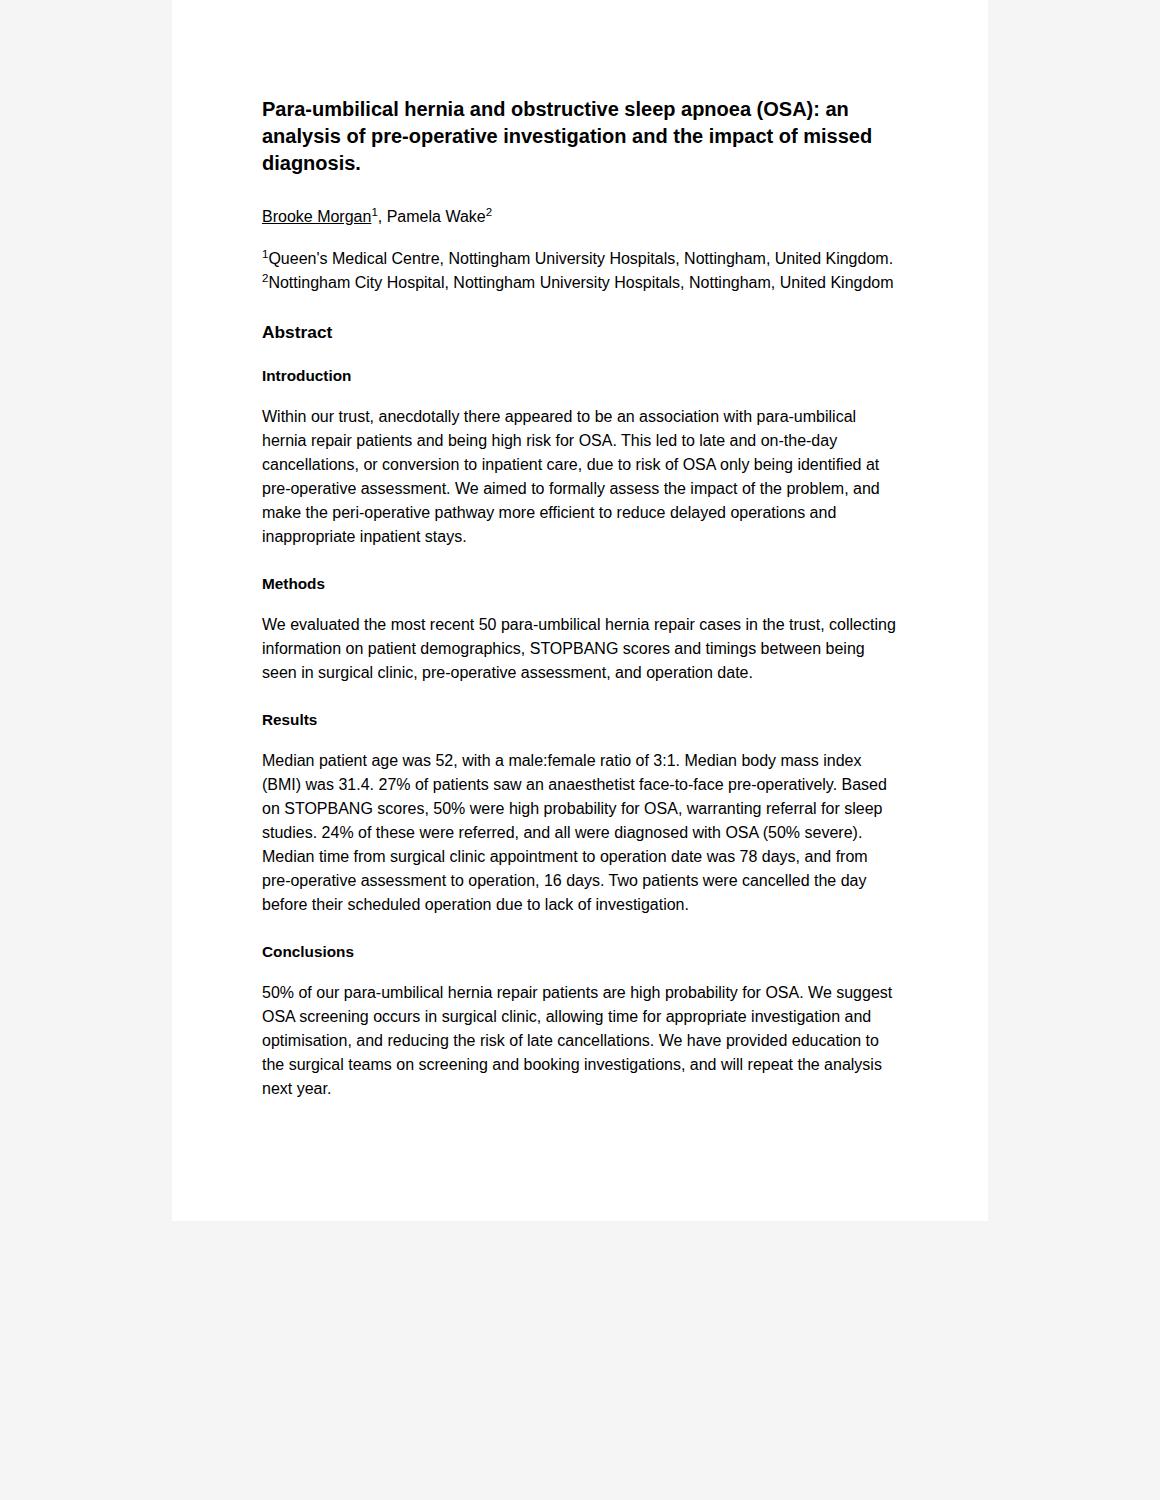Para-umbilical hernia and obstructive sleep apnoea (OSA): an analysis of pre-operative investigation and the impact of missed diagnosis.
Brooke Morgan1, Pamela Wake2
1Queen's Medical Centre, Nottingham University Hospitals, Nottingham, United Kingdom. 2Nottingham City Hospital, Nottingham University Hospitals, Nottingham, United Kingdom
Abstract
Introduction
Within our trust, anecdotally there appeared to be an association with para-umbilical hernia repair patients and being high risk for OSA. This led to late and on-the-day cancellations, or conversion to inpatient care, due to risk of OSA only being identified at pre-operative assessment. We aimed to formally assess the impact of the problem, and make the peri-operative pathway more efficient to reduce delayed operations and inappropriate inpatient stays.
Methods
We evaluated the most recent 50 para-umbilical hernia repair cases in the trust, collecting information on patient demographics, STOPBANG scores and timings between being seen in surgical clinic, pre-operative assessment, and operation date.
Results
Median patient age was 52, with a male:female ratio of 3:1. Median body mass index (BMI) was 31.4. 27% of patients saw an anaesthetist face-to-face pre-operatively. Based on STOPBANG scores, 50% were high probability for OSA, warranting referral for sleep studies. 24% of these were referred, and all were diagnosed with OSA (50% severe). Median time from surgical clinic appointment to operation date was 78 days, and from pre-operative assessment to operation, 16 days. Two patients were cancelled the day before their scheduled operation due to lack of investigation.
Conclusions
50% of our para-umbilical hernia repair patients are high probability for OSA. We suggest OSA screening occurs in surgical clinic, allowing time for appropriate investigation and optimisation, and reducing the risk of late cancellations. We have provided education to the surgical teams on screening and booking investigations, and will repeat the analysis next year.